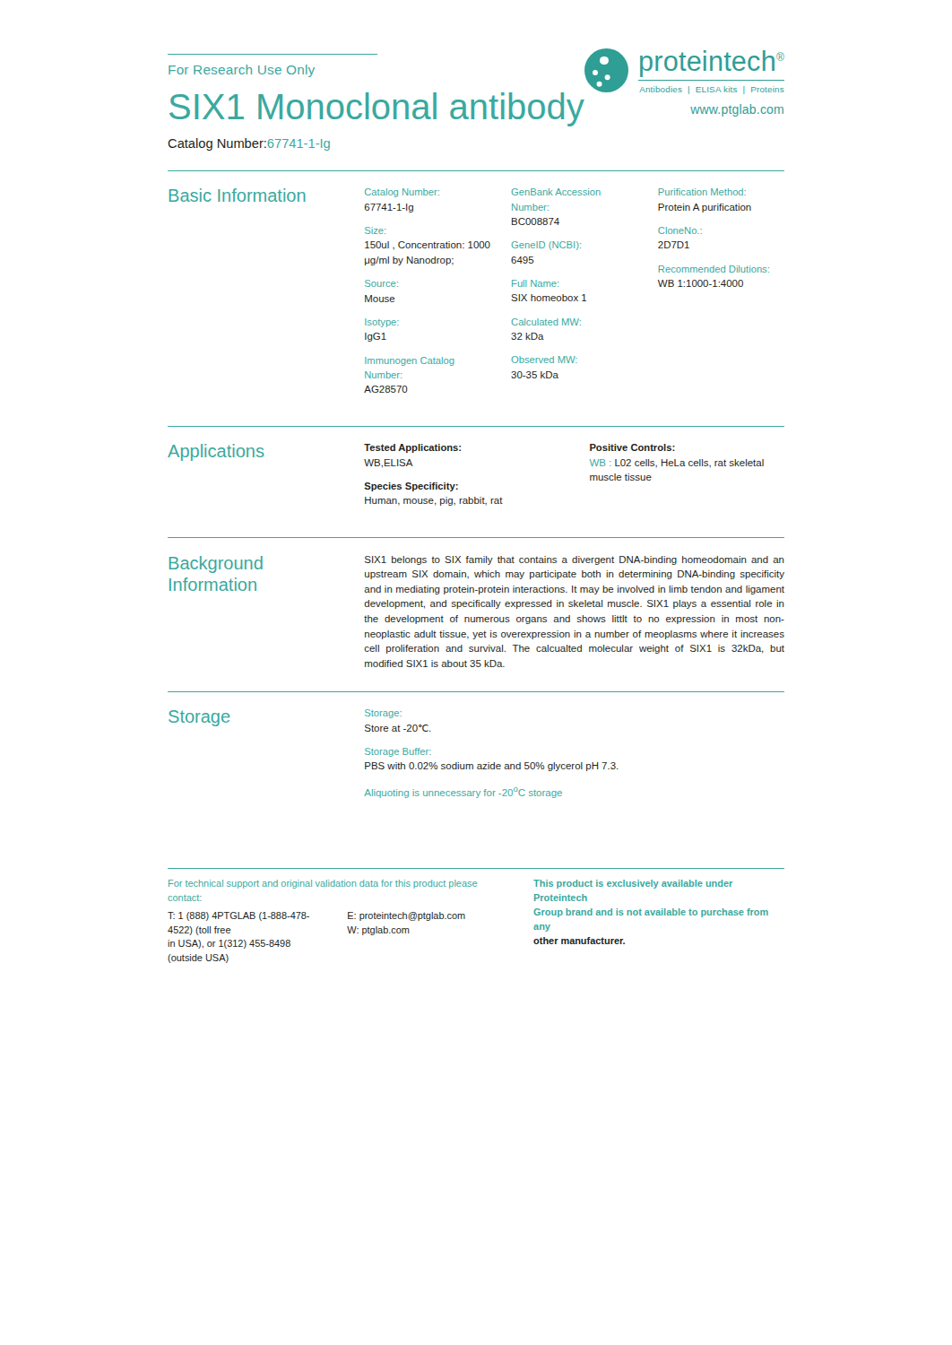For Research Use Only
SIX1 Monoclonal antibody
Catalog Number:67741-1-Ig
proteintech®
Antibodies | ELISA kits | Proteins
www.ptglab.com
Basic Information
Catalog Number:
67741-1-Ig
Size:
150ul , Concentration: 1000 μg/ml by Nanodrop;
Source:
Mouse
Isotype:
IgG1
Immunogen Catalog Number:
AG28570
GenBank Accession Number:
BC008874
GeneID (NCBI):
6495
Full Name:
SIX homeobox 1
Calculated MW:
32 kDa
Observed MW:
30-35 kDa
Purification Method:
Protein A purification
CloneNo.:
2D7D1
Recommended Dilutions:
WB 1:1000-1:4000
Applications
Tested Applications:
WB,ELISA
Species Specificity:
Human, mouse, pig, rabbit, rat
Positive Controls:
WB : L02 cells, HeLa cells, rat skeletal muscle tissue
Background Information
SIX1 belongs to SIX family that contains a divergent DNA-binding homeodomain and an upstream SIX domain, which may participate both in determining DNA-binding specificity and in mediating protein-protein interactions. It may be involved in limb tendon and ligament development, and specifically expressed in skeletal muscle. SIX1 plays a essential role in the development of numerous organs and shows littlt to no expression in most non- neoplastic adult tissue, yet is overexpression in a number of meoplasms where it increases cell proliferation and survival. The calcualted molecular weight of SIX1 is 32kDa, but modified SIX1 is about 35 kDa.
Storage
Storage:
Store at -20℃.
Storage Buffer:
PBS with 0.02% sodium azide and 50% glycerol pH 7.3.
Aliquoting is unnecessary for -20oC storage
For technical support and original validation data for this product please contact:
T: 1 (888) 4PTGLAB (1-888-478-4522) (toll free
in USA), or 1(312) 455-8498 (outside USA)
E: proteintech@ptglab.com
W: ptglab.com
This product is exclusively available under Proteintech
Group brand and is not available to purchase from any
other manufacturer.